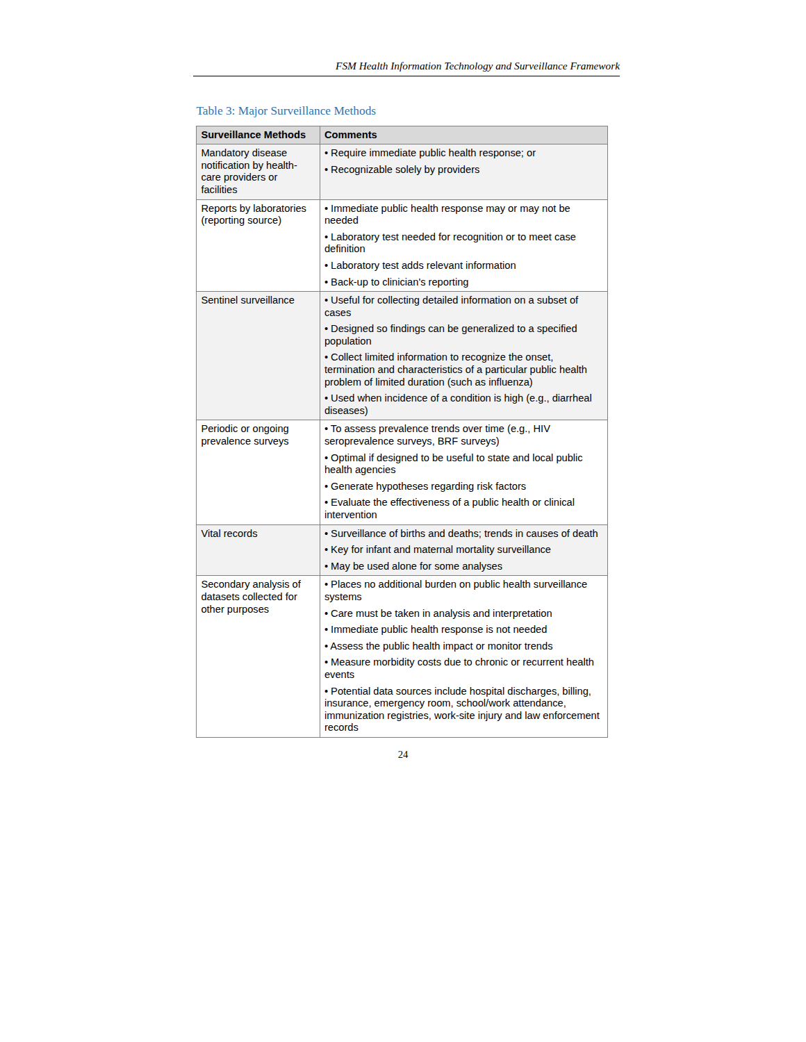FSM Health Information Technology and Surveillance Framework
Table 3: Major Surveillance Methods
| Surveillance Methods | Comments |
| --- | --- |
| Mandatory disease notification by health-care providers or facilities | • Require immediate public health response; or • Recognizable solely by providers |
| Reports by laboratories (reporting source) | • Immediate public health response may or may not be needed • Laboratory test needed for recognition or to meet case definition • Laboratory test adds relevant information • Back-up to clinician's reporting |
| Sentinel surveillance | • Useful for collecting detailed information on a subset of cases • Designed so findings can be generalized to a specified population • Collect limited information to recognize the onset, termination and characteristics of a particular public health problem of limited duration (such as influenza) • Used when incidence of a condition is high (e.g., diarrheal diseases) |
| Periodic or ongoing prevalence surveys | • To assess prevalence trends over time (e.g., HIV seroprevalence surveys, BRF surveys) • Optimal if designed to be useful to state and local public health agencies • Generate hypotheses regarding risk factors • Evaluate the effectiveness of a public health or clinical intervention |
| Vital records | • Surveillance of births and deaths; trends in causes of death • Key for infant and maternal mortality surveillance • May be used alone for some analyses |
| Secondary analysis of datasets collected for other purposes | • Places no additional burden on public health surveillance systems • Care must be taken in analysis and interpretation • Immediate public health response is not needed • Assess the public health impact or monitor trends • Measure morbidity costs due to chronic or recurrent health events • Potential data sources include hospital discharges, billing, insurance, emergency room, school/work attendance, immunization registries, work-site injury and law enforcement records |
24